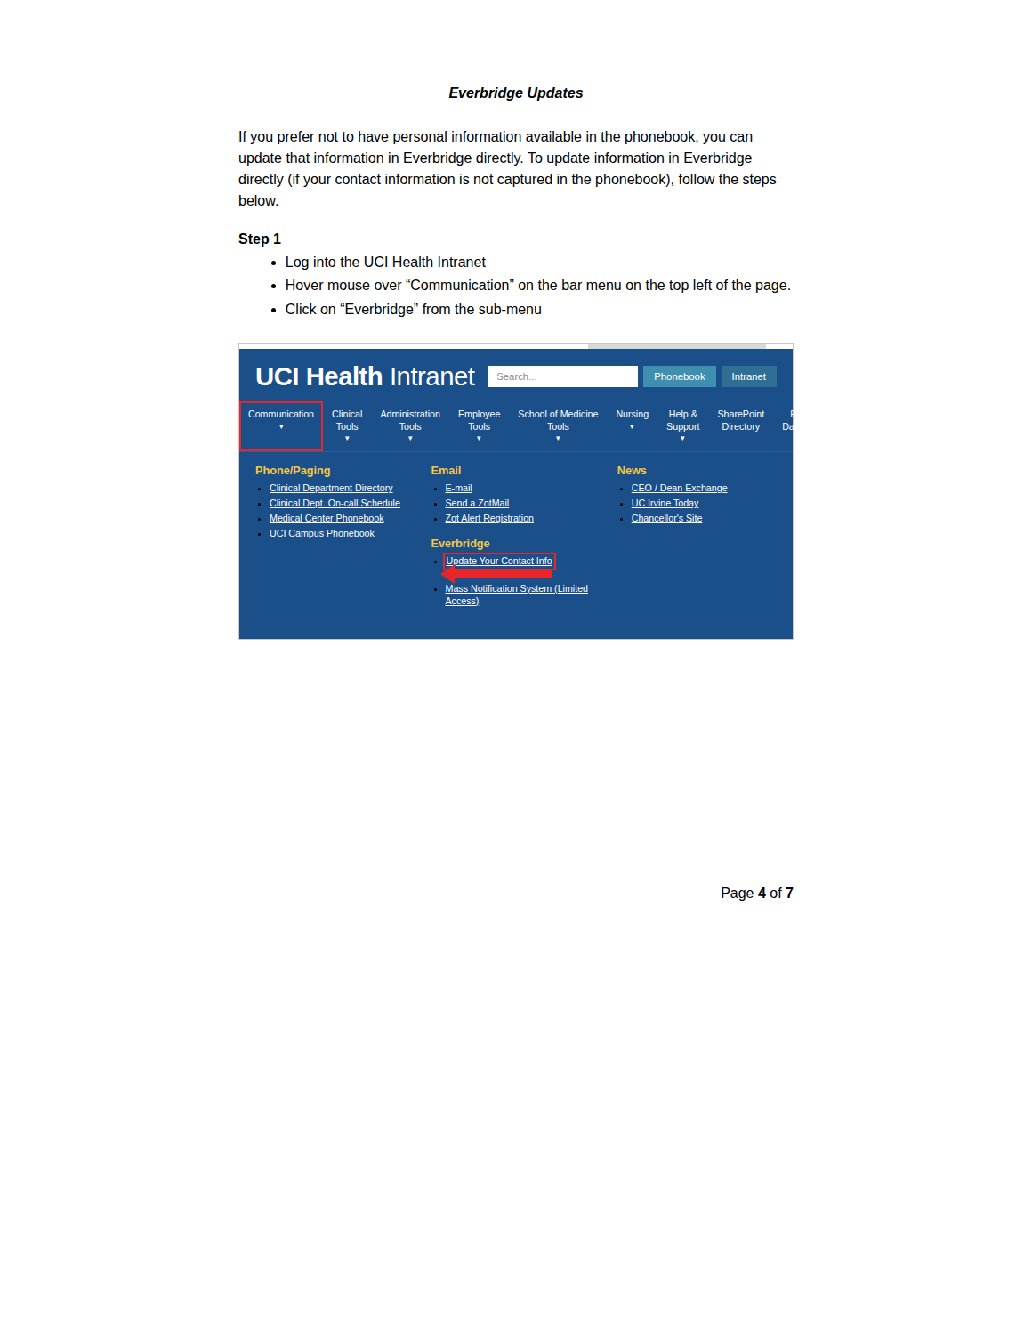Everbridge Updates
If you prefer not to have personal information available in the phonebook, you can update that information in Everbridge directly. To update information in Everbridge directly (if your contact information is not captured in the phonebook), follow the steps below.
Step 1
Log into the UCI Health Intranet
Hover mouse over “Communication” on the bar menu on the top left of the page.
Click on “Everbridge” from the sub-menu
UCI Health Intranet
Search...
Phonebook
Intranet
Communication
Clinical
Tools
Administration
Tools
Employee
Tools
School of Medicine
Tools
Nursing
Help &
Support
SharePoint
Directory
Portals /
Dashboards
Phone/Paging
Clinical Department Directory
Clinical Dept. On-call Schedule
Medical Center Phonebook
UCI Campus Phonebook
Email
E-mail
Send a ZotMail
Zot Alert Registration
Everbridge
Update Your Contact Info
Mass Notification System (Limited Access)
News
CEO / Dean Exchange
UC Irvine Today
Chancellor's Site
Page 4 of 7